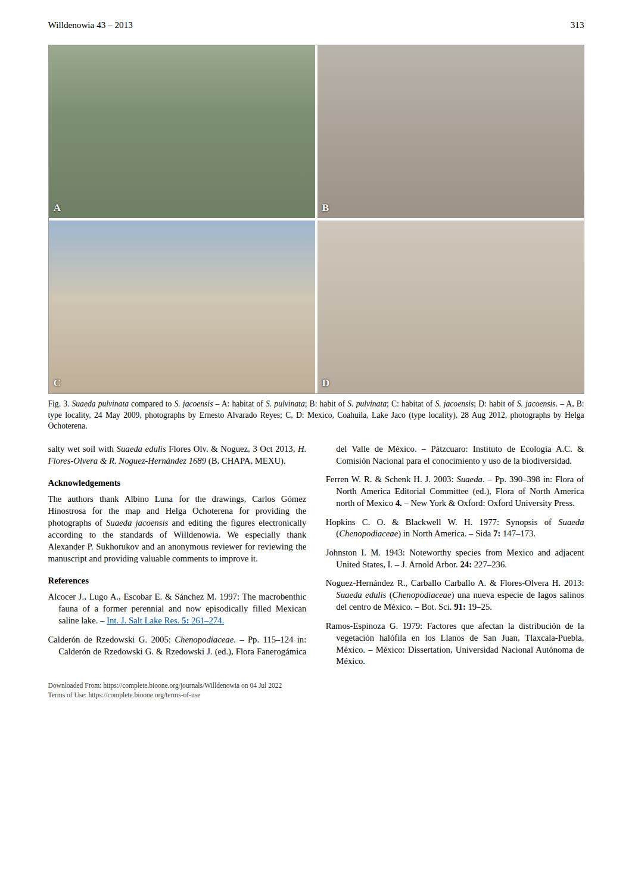Willdenowia 43 – 2013 313
A
B
C
D
Fig. 3. Suaeda pulvinata compared to S. jacoensis – A: habitat of S. pulvinata; B: habit of S. pulvinata; C: habitat of S. jacoensis; D: habit of S. jacoensis. – A, B: type locality, 24 May 2009, photographs by Ernesto Alvarado Reyes; C, D: Mexico, Coahuila, Lake Jaco (type locality), 28 Aug 2012, photographs by Helga Ochoterena.
salty wet soil with Suaeda edulis Flores Olv. & Noguez, 3 Oct 2013, H. Flores-Olvera & R. Noguez-Hernández 1689 (B, CHAPA, MEXU).
Acknowledgements
The authors thank Albino Luna for the drawings, Carlos Gómez Hinostrosa for the map and Helga Ochoterena for providing the photographs of Suaeda jacoensis and editing the figures electronically according to the standards of Willdenowia. We especially thank Alexander P. Sukhorukov and an anonymous reviewer for reviewing the manuscript and providing valuable comments to improve it.
References
Alcocer J., Lugo A., Escobar E. & Sánchez M. 1997: The macrobenthic fauna of a former perennial and now episodically filled Mexican saline lake. – Int. J. Salt Lake Res. 5: 261–274.
Calderón de Rzedowski G. 2005: Chenopodiaceae. – Pp. 115–124 in: Calderón de Rzedowski G. & Rzedowski J. (ed.), Flora Fanerogámica del Valle de México. – Pátzcuaro: Instituto de Ecología A.C. & Comisión Nacional para el conocimiento y uso de la biodiversidad.
Ferren W. R. & Schenk H. J. 2003: Suaeda. – Pp. 390–398 in: Flora of North America Editorial Committee (ed.), Flora of North America north of Mexico 4. – New York & Oxford: Oxford University Press.
Hopkins C. O. & Blackwell W. H. 1977: Synopsis of Suaeda (Chenopodiaceae) in North America. – Sida 7: 147–173.
Johnston I. M. 1943: Noteworthy species from Mexico and adjacent United States, I. – J. Arnold Arbor. 24: 227–236.
Noguez-Hernández R., Carballo Carballo A. & Flores-Olvera H. 2013: Suaeda edulis (Chenopodiaceae) una nueva especie de lagos salinos del centro de México. – Bot. Sci. 91: 19–25.
Ramos-Espinoza G. 1979: Factores que afectan la distribución de la vegetación halófila en los Llanos de San Juan, Tlaxcala-Puebla, México. – México: Dissertation, Universidad Nacional Autónoma de México.
Downloaded From: https://complete.bioone.org/journals/Willdenowia on 04 Jul 2022
Terms of Use: https://complete.bioone.org/terms-of-use